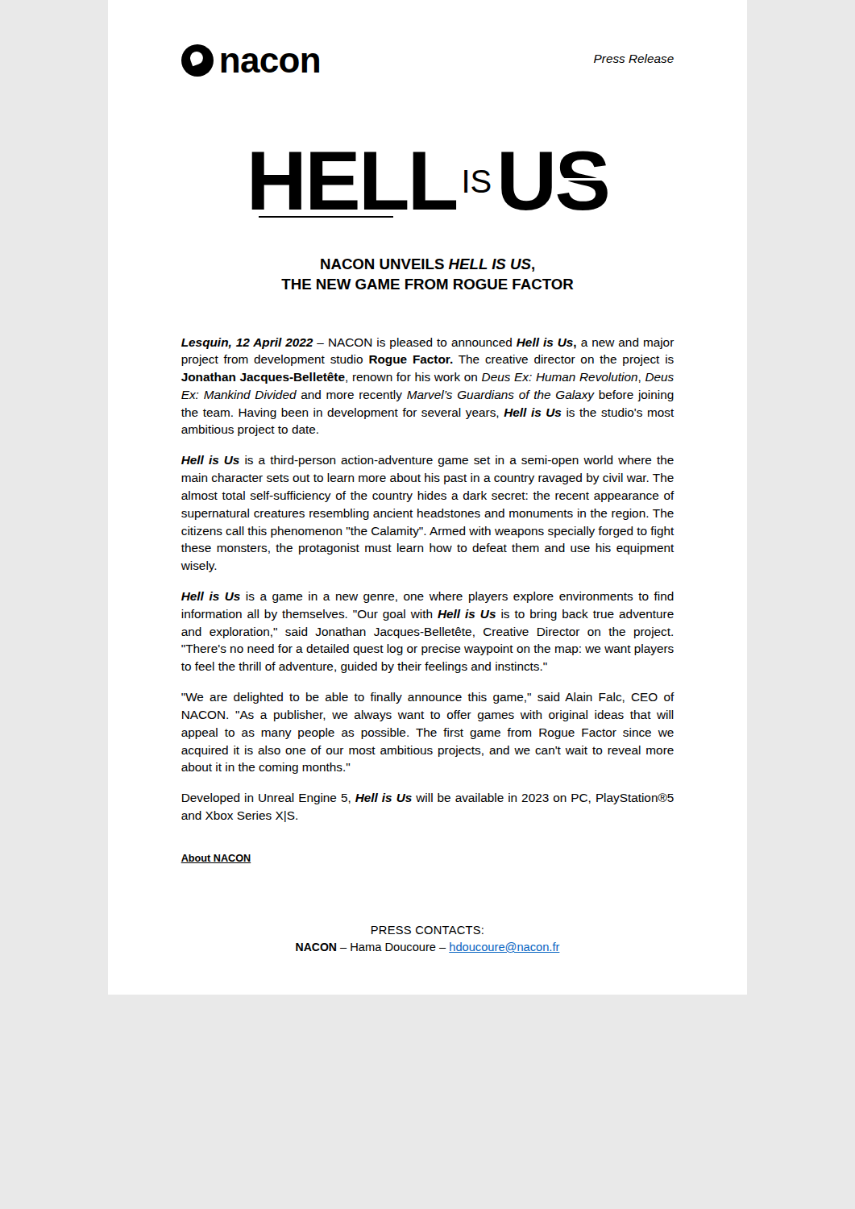nacon
Press Release
HELL IS US
NACON UNVEILS HELL IS US,
THE NEW GAME FROM ROGUE FACTOR
Lesquin, 12 April 2022 – NACON is pleased to announced Hell is Us, a new and major project from development studio Rogue Factor. The creative director on the project is Jonathan Jacques-Belletête, renown for his work on Deus Ex: Human Revolution, Deus Ex: Mankind Divided and more recently Marvel’s Guardians of the Galaxy before joining the team. Having been in development for several years, Hell is Us is the studio's most ambitious project to date.
Hell is Us is a third-person action-adventure game set in a semi-open world where the main character sets out to learn more about his past in a country ravaged by civil war. The almost total self-sufficiency of the country hides a dark secret: the recent appearance of supernatural creatures resembling ancient headstones and monuments in the region. The citizens call this phenomenon "the Calamity". Armed with weapons specially forged to fight these monsters, the protagonist must learn how to defeat them and use his equipment wisely.
Hell is Us is a game in a new genre, one where players explore environments to find information all by themselves. "Our goal with Hell is Us is to bring back true adventure and exploration," said Jonathan Jacques-Belletête, Creative Director on the project. "There's no need for a detailed quest log or precise waypoint on the map: we want players to feel the thrill of adventure, guided by their feelings and instincts."
"We are delighted to be able to finally announce this game," said Alain Falc, CEO of NACON. "As a publisher, we always want to offer games with original ideas that will appeal to as many people as possible. The first game from Rogue Factor since we acquired it is also one of our most ambitious projects, and we can't wait to reveal more about it in the coming months."
Developed in Unreal Engine 5, Hell is Us will be available in 2023 on PC, PlayStation®5 and Xbox Series X|S.
About NACON
PRESS CONTACTS:
NACON – Hama Doucoure – hdoucoure@nacon.fr